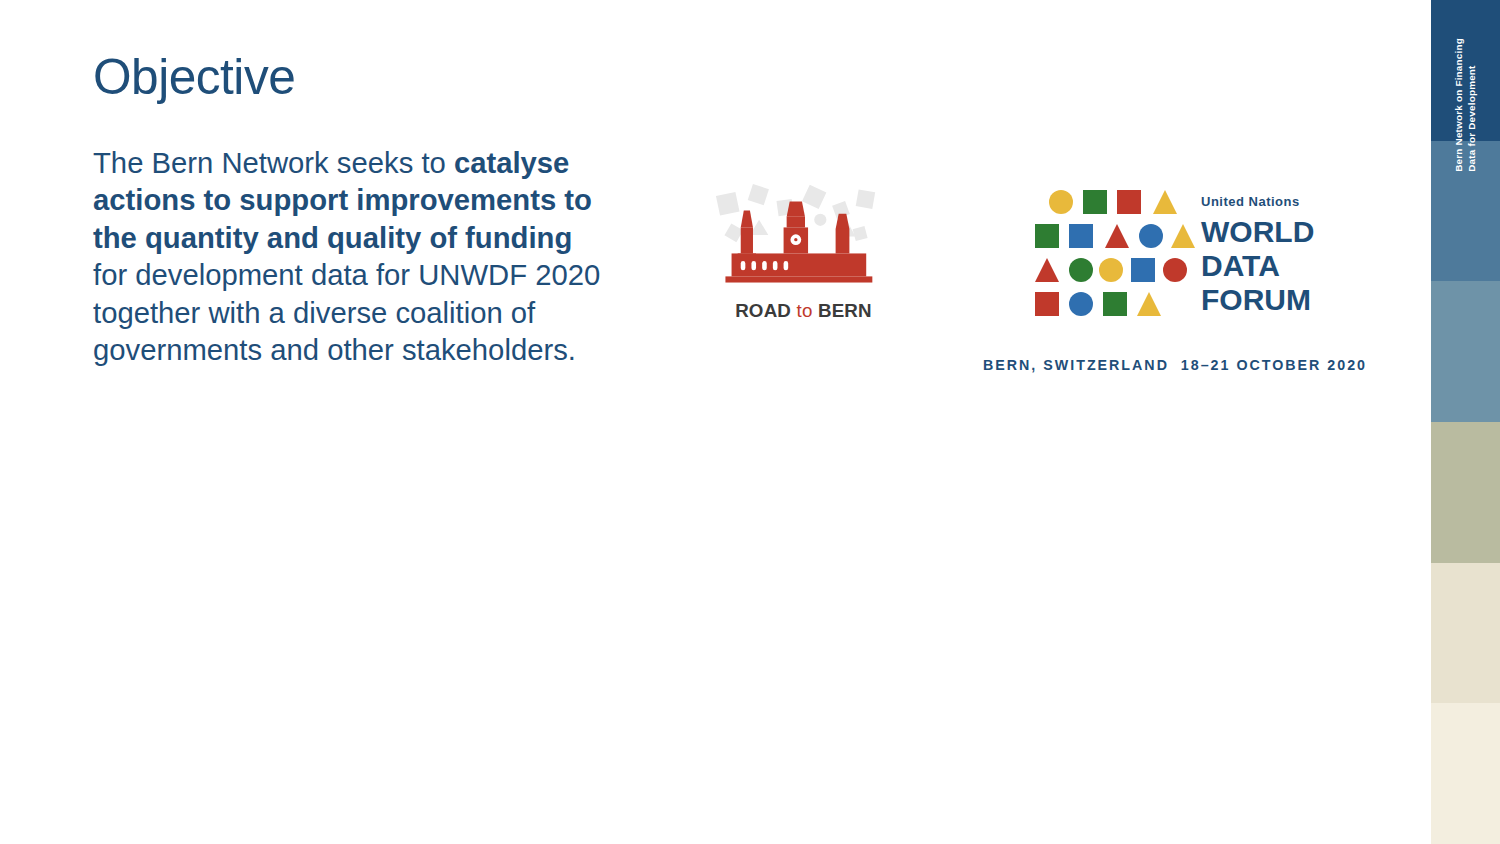Bern Network on Financing Data for Development
Objective
The Bern Network seeks to catalyse actions to support improvements to the quantity and quality of funding for development data for UNWDF 2020 together with a diverse coalition of governments and other stakeholders.
ROAD to BERN
United Nations WORLD DATA FORUM
BERN, SWITZERLAND 18–21 OCTOBER 2020